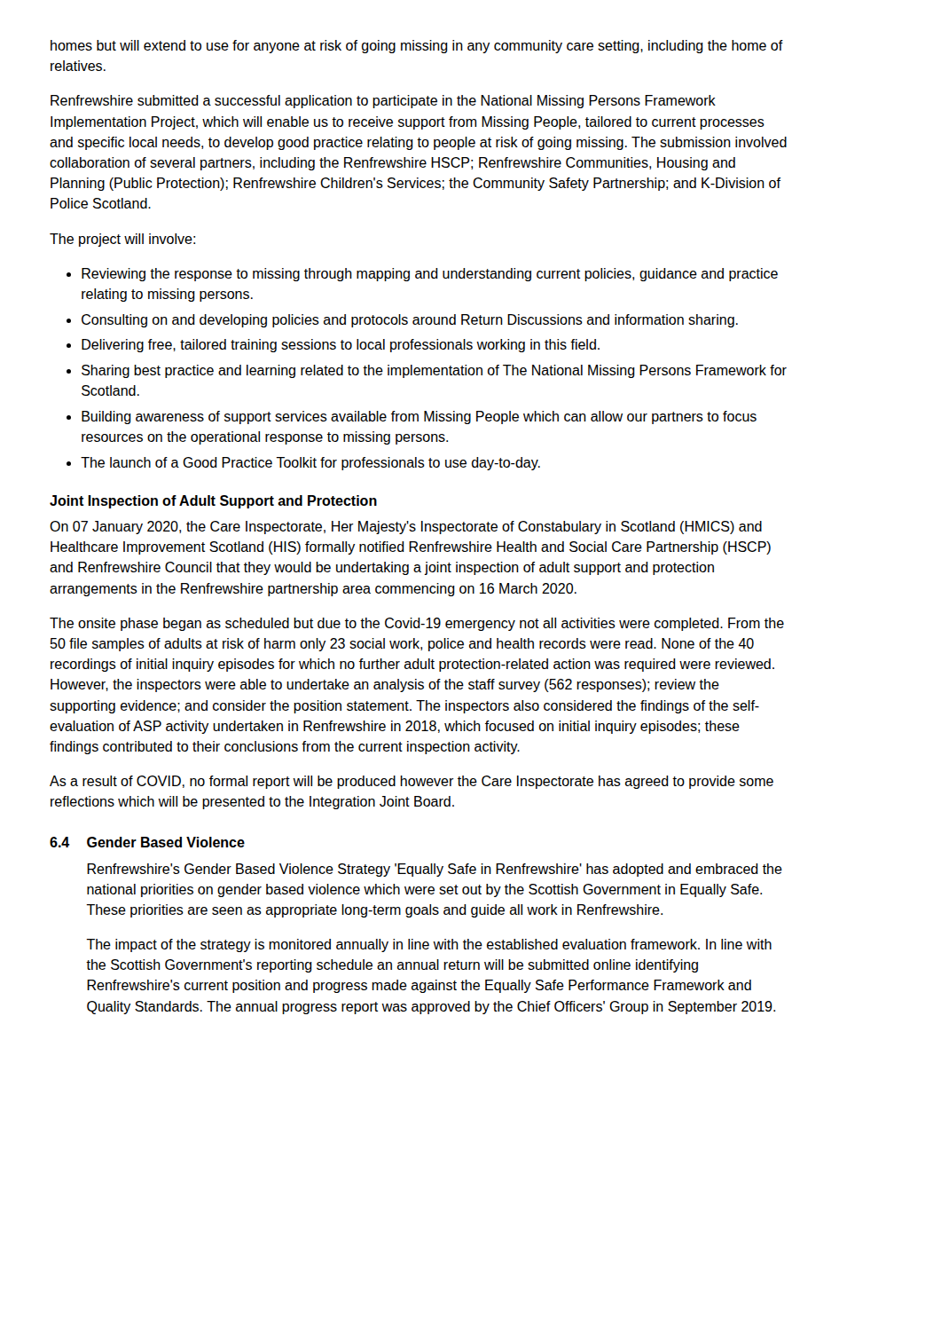homes but will extend to use for anyone at risk of going missing in any community care setting, including the home of relatives.
Renfrewshire submitted a successful application to participate in the National Missing Persons Framework Implementation Project, which will enable us to receive support from Missing People, tailored to current processes and specific local needs, to develop good practice relating to people at risk of going missing. The submission involved collaboration of several partners, including the Renfrewshire HSCP; Renfrewshire Communities, Housing and Planning (Public Protection); Renfrewshire Children's Services; the Community Safety Partnership; and K-Division of Police Scotland.
The project will involve:
Reviewing the response to missing through mapping and understanding current policies, guidance and practice relating to missing persons.
Consulting on and developing policies and protocols around Return Discussions and information sharing.
Delivering free, tailored training sessions to local professionals working in this field.
Sharing best practice and learning related to the implementation of The National Missing Persons Framework for Scotland.
Building awareness of support services available from Missing People which can allow our partners to focus resources on the operational response to missing persons.
The launch of a Good Practice Toolkit for professionals to use day-to-day.
Joint Inspection of Adult Support and Protection
On 07 January 2020, the Care Inspectorate, Her Majesty's Inspectorate of Constabulary in Scotland (HMICS) and Healthcare Improvement Scotland (HIS) formally notified Renfrewshire Health and Social Care Partnership (HSCP) and Renfrewshire Council that they would be undertaking a joint inspection of adult support and protection arrangements in the Renfrewshire partnership area commencing on 16 March 2020.
The onsite phase began as scheduled but due to the Covid-19 emergency not all activities were completed. From the 50 file samples of adults at risk of harm only 23 social work, police and health records were read. None of the 40 recordings of initial inquiry episodes for which no further adult protection-related action was required were reviewed. However, the inspectors were able to undertake an analysis of the staff survey (562 responses); review the supporting evidence; and consider the position statement. The inspectors also considered the findings of the self-evaluation of ASP activity undertaken in Renfrewshire in 2018, which focused on initial inquiry episodes; these findings contributed to their conclusions from the current inspection activity.
As a result of COVID, no formal report will be produced however the Care Inspectorate has agreed to provide some reflections which will be presented to the Integration Joint Board.
6.4
Gender Based Violence
Renfrewshire's Gender Based Violence Strategy 'Equally Safe in Renfrewshire' has adopted and embraced the national priorities on gender based violence which were set out by the Scottish Government in Equally Safe. These priorities are seen as appropriate long-term goals and guide all work in Renfrewshire.
The impact of the strategy is monitored annually in line with the established evaluation framework. In line with the Scottish Government's reporting schedule an annual return will be submitted online identifying Renfrewshire's current position and progress made against the Equally Safe Performance Framework and Quality Standards. The annual progress report was approved by the Chief Officers' Group in September 2019.